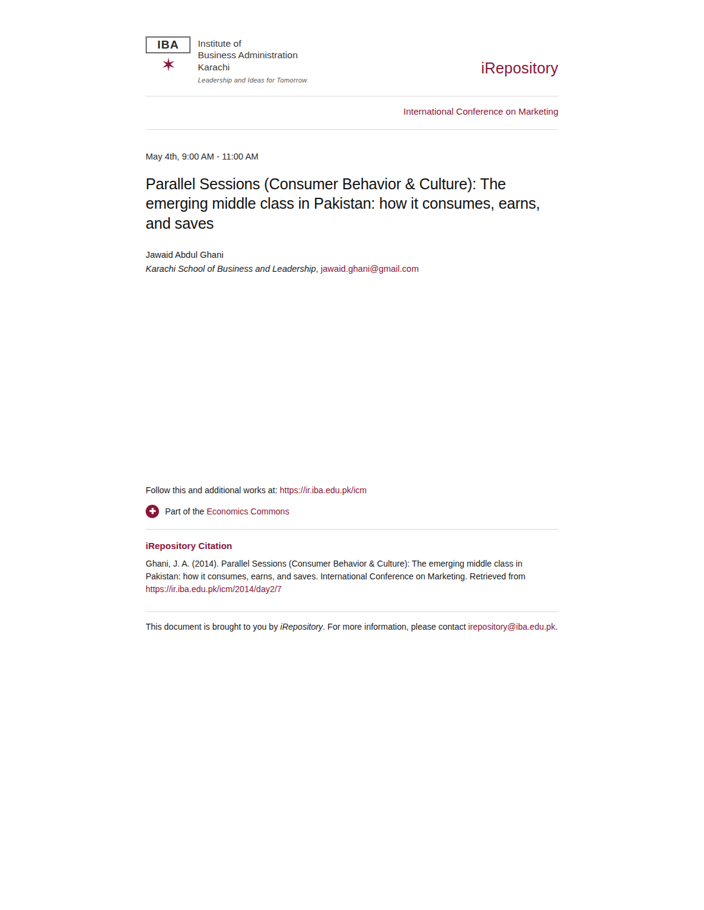IBA
✶
Institute of
Business Administration
Karachi
Leadership and Ideas for Tomorrow
iRepository
International Conference on Marketing
May 4th, 9:00 AM - 11:00 AM
Parallel Sessions (Consumer Behavior & Culture): The emerging middle class in Pakistan: how it consumes, earns, and saves
Jawaid Abdul Ghani
Karachi School of Business and Leadership, jawaid.ghani@gmail.com
Follow this and additional works at: https://ir.iba.edu.pk/icm
✚ Part of the Economics Commons
iRepository Citation
Ghani, J. A. (2014). Parallel Sessions (Consumer Behavior & Culture): The emerging middle class in Pakistan: how it consumes, earns, and saves. International Conference on Marketing. Retrieved from https://ir.iba.edu.pk/icm/2014/day2/7
This document is brought to you by iRepository. For more information, please contact irepository@iba.edu.pk.